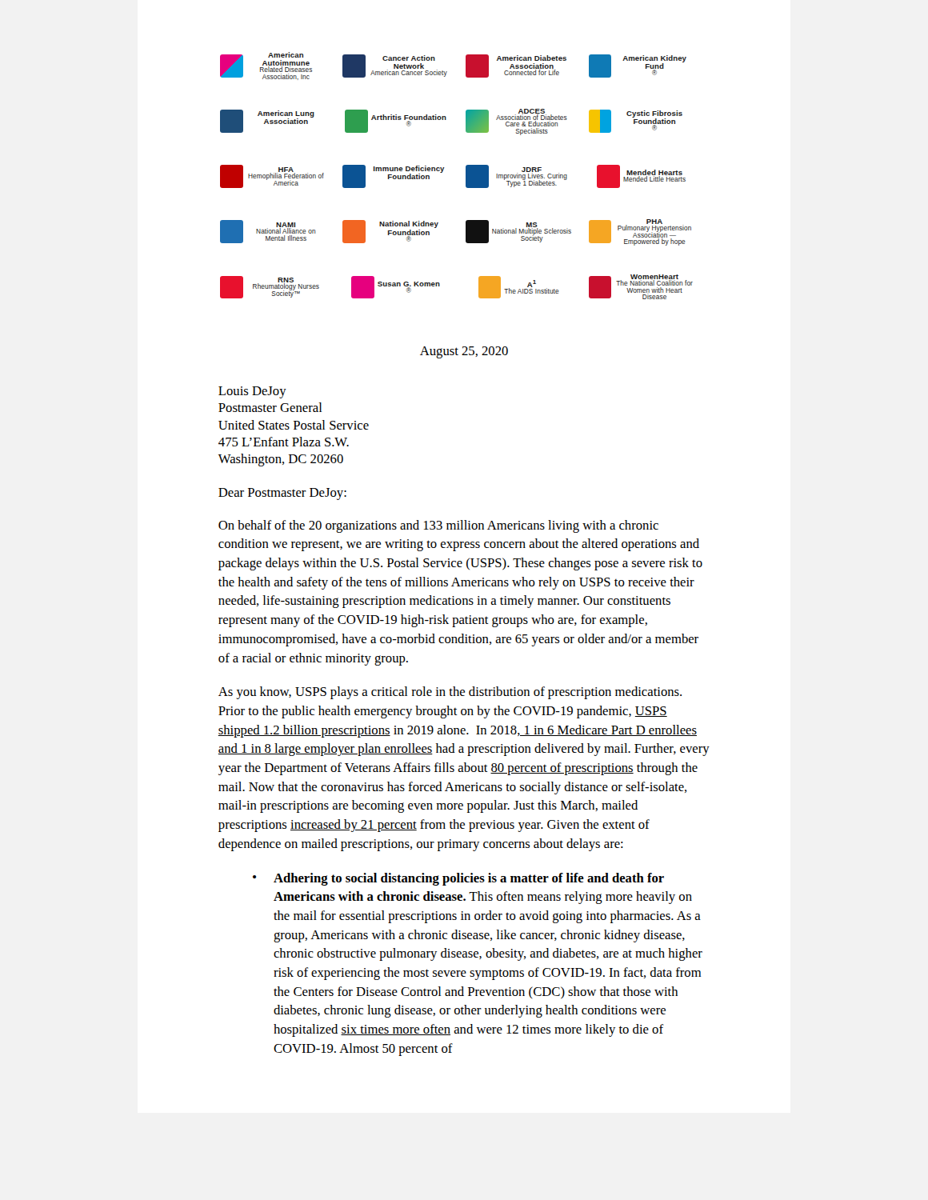American Autoimmune Related Diseases Association, Inc
Cancer Action Network American Cancer Society
American Diabetes Association Connected for Life
American Kidney Fund®
American Lung Association
Arthritis Foundation®
ADCES Association of Diabetes Care & Education Specialists
Cystic Fibrosis Foundation®
HFA Hemophilia Federation of America
Immune Deficiency Foundation
JDRF Improving Lives. Curing Type 1 Diabetes.
Mended Hearts Mended Little Hearts
NAMI National Alliance on Mental Illness
National Kidney Foundation®
MS National Multiple Sclerosis Society
PHA Pulmonary Hypertension Association — Empowered by hope
RNS Rheumatology Nurses Society™
Susan G. Komen®
A1 The AIDS Institute
WomenHeart The National Coalition for Women with Heart Disease
August 25, 2020
Louis DeJoy
Postmaster General
United States Postal Service
475 L’Enfant Plaza S.W.
Washington, DC 20260
Dear Postmaster DeJoy:
On behalf of the 20 organizations and 133 million Americans living with a chronic condition we represent, we are writing to express concern about the altered operations and package delays within the U.S. Postal Service (USPS). These changes pose a severe risk to the health and safety of the tens of millions Americans who rely on USPS to receive their needed, life-sustaining prescription medications in a timely manner. Our constituents represent many of the COVID-19 high-risk patient groups who are, for example, immunocompromised, have a co-morbid condition, are 65 years or older and/or a member of a racial or ethnic minority group.
As you know, USPS plays a critical role in the distribution of prescription medications. Prior to the public health emergency brought on by the COVID-19 pandemic, USPS shipped 1.2 billion prescriptions in 2019 alone. In 2018, 1 in 6 Medicare Part D enrollees and 1 in 8 large employer plan enrollees had a prescription delivered by mail. Further, every year the Department of Veterans Affairs fills about 80 percent of prescriptions through the mail. Now that the coronavirus has forced Americans to socially distance or self-isolate, mail-in prescriptions are becoming even more popular. Just this March, mailed prescriptions increased by 21 percent from the previous year. Given the extent of dependence on mailed prescriptions, our primary concerns about delays are:
Adhering to social distancing policies is a matter of life and death for Americans with a chronic disease. This often means relying more heavily on the mail for essential prescriptions in order to avoid going into pharmacies. As a group, Americans with a chronic disease, like cancer, chronic kidney disease, chronic obstructive pulmonary disease, obesity, and diabetes, are at much higher risk of experiencing the most severe symptoms of COVID-19. In fact, data from the Centers for Disease Control and Prevention (CDC) show that those with diabetes, chronic lung disease, or other underlying health conditions were hospitalized six times more often and were 12 times more likely to die of COVID-19. Almost 50 percent of